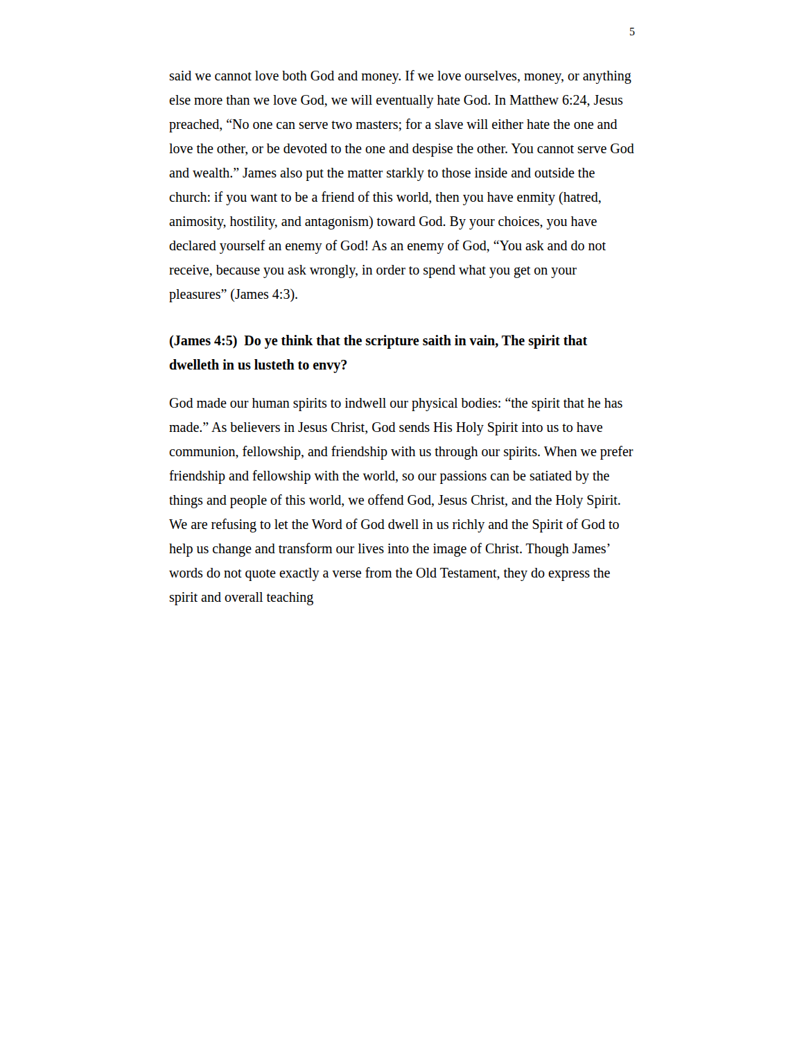5
said we cannot love both God and money. If we love ourselves, money, or anything else more than we love God, we will eventually hate God. In Matthew 6:24, Jesus preached, “No one can serve two masters; for a slave will either hate the one and love the other, or be devoted to the one and despise the other. You cannot serve God and wealth.” James also put the matter starkly to those inside and outside the church: if you want to be a friend of this world, then you have enmity (hatred, animosity, hostility, and antagonism) toward God. By your choices, you have declared yourself an enemy of God! As an enemy of God, “You ask and do not receive, because you ask wrongly, in order to spend what you get on your pleasures” (James 4:3).
(James 4:5) Do ye think that the scripture saith in vain, The spirit that dwelleth in us lusteth to envy?
God made our human spirits to indwell our physical bodies: “the spirit that he has made.” As believers in Jesus Christ, God sends His Holy Spirit into us to have communion, fellowship, and friendship with us through our spirits. When we prefer friendship and fellowship with the world, so our passions can be satiated by the things and people of this world, we offend God, Jesus Christ, and the Holy Spirit. We are refusing to let the Word of God dwell in us richly and the Spirit of God to help us change and transform our lives into the image of Christ. Though James’ words do not quote exactly a verse from the Old Testament, they do express the spirit and overall teaching